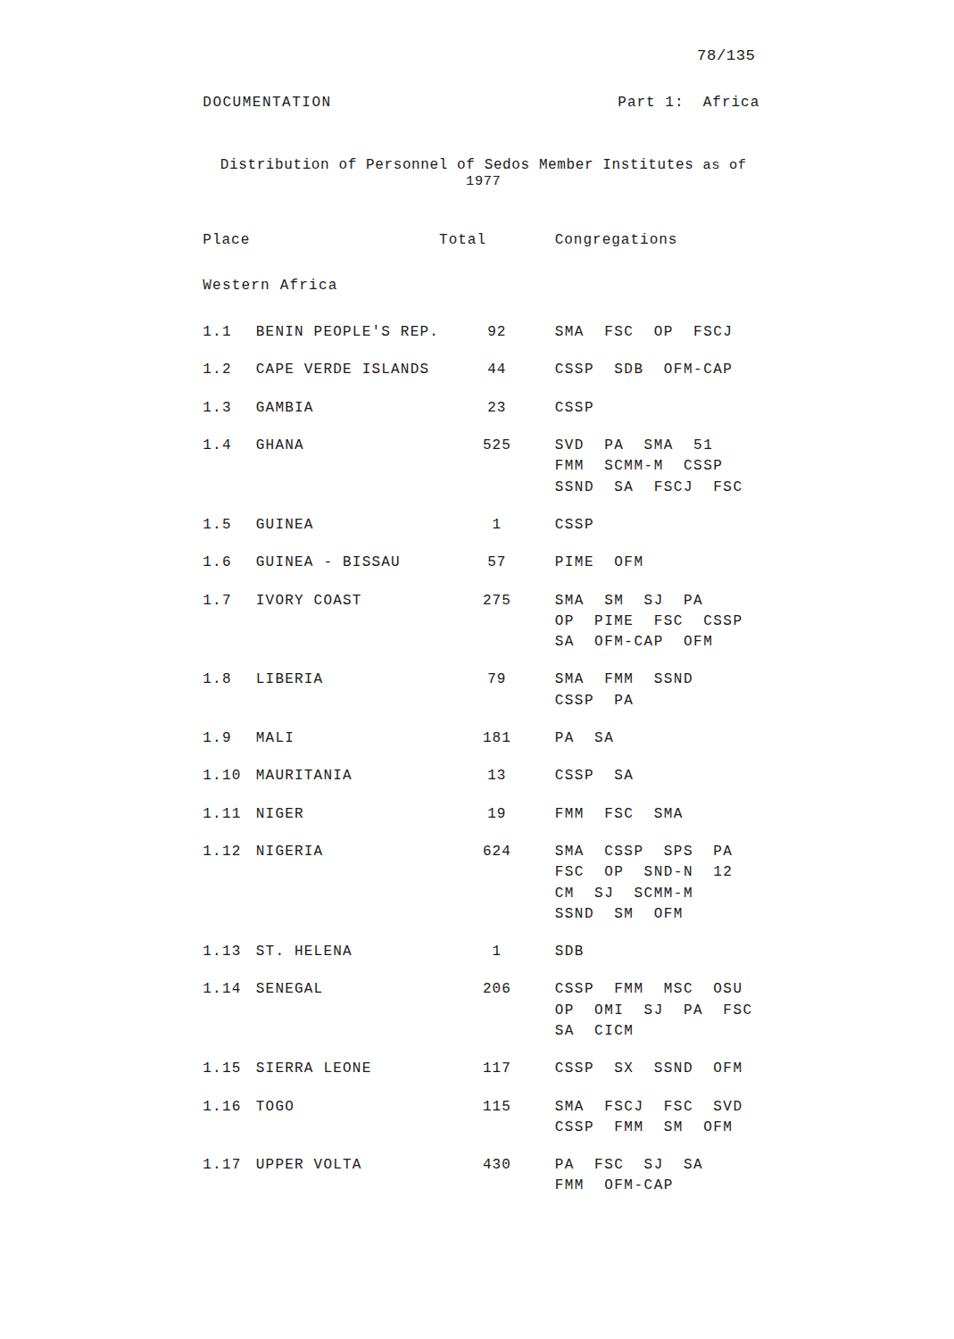78/135
DOCUMENTATION
Part 1: Africa
Distribution of Personnel of Sedos Member Institutes as of 1977
| Place | Total | Congregations |
| --- | --- | --- |
| Western Africa |
| 1.1 BENIN PEOPLE'S REP. | 92 | SMA FSC OP FSCJ |
| 1.2 CAPE VERDE ISLANDS | 44 | CSSP SDB OFM-CAP |
| 1.3 GAMBIA | 23 | CSSP |
| 1.4 GHANA | 525 | SVD PA SMA 51 FMM SCMM-M CSSP SSND SA FSCJ FSC |
| 1.5 GUINEA | 1 | CSSP |
| 1.6 GUINEA - BISSAU | 57 | PIME OFM |
| 1.7 IVORY COAST | 275 | SMA SM SJ PA OP PIME FSC CSSP SA OFM-CAP OFM |
| 1.8 LIBERIA | 79 | SMA FMM SSND CSSP PA |
| 1.9 MALI | 181 | PA SA |
| 1.10 MAURITANIA | 13 | CSSP SA |
| 1.11 NIGER | 19 | FMM FSC SMA |
| 1.12 NIGERIA | 624 | SMA CSSP SPS PA FSC OP SND-N 12 CM SJ SCMM-M SSND SM OFM |
| 1.13 ST. HELENA | 1 | SDB |
| 1.14 SENEGAL | 206 | CSSP FMM MSC OSU OP OMI SJ PA FSC SA CICM |
| 1.15 SIERRA LEONE | 117 | CSSP SX SSND OFM |
| 1.16 TOGO | 115 | SMA FSCJ FSC SVD CSSP FMM SM OFM |
| 1.17 UPPER VOLTA | 430 | PA FSC SJ SA FMM OFM-CAP |